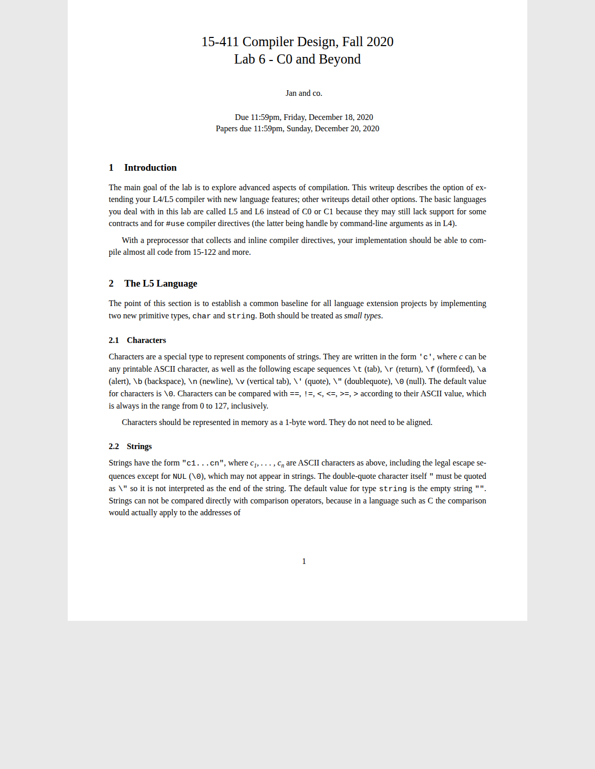15-411 Compiler Design, Fall 2020
Lab 6 - C0 and Beyond
Jan and co.
Due 11:59pm, Friday, December 18, 2020
Papers due 11:59pm, Sunday, December 20, 2020
1 Introduction
The main goal of the lab is to explore advanced aspects of compilation. This writeup describes the option of extending your L4/L5 compiler with new language features; other writeups detail other options. The basic languages you deal with in this lab are called L5 and L6 instead of C0 or C1 because they may still lack support for some contracts and for #use compiler directives (the latter being handle by command-line arguments as in L4).
With a preprocessor that collects and inline compiler directives, your implementation should be able to compile almost all code from 15-122 and more.
2 The L5 Language
The point of this section is to establish a common baseline for all language extension projects by implementing two new primitive types, char and string. Both should be treated as small types.
2.1 Characters
Characters are a special type to represent components of strings. They are written in the form 'c', where c can be any printable ASCII character, as well as the following escape sequences \t (tab), \r (return), \f (formfeed), \a (alert), \b (backspace), \n (newline), \v (vertical tab), \' (quote), \" (doublequote), \0 (null). The default value for characters is \0. Characters can be compared with ==, !=, <, <=, >=, > according to their ASCII value, which is always in the range from 0 to 127, inclusively.
Characters should be represented in memory as a 1-byte word. They do not need to be aligned.
2.2 Strings
Strings have the form "c1...cn", where c1, . . . , cn are ASCII characters as above, including the legal escape sequences except for NUL (\0), which may not appear in strings. The double-quote character itself " must be quoted as \" so it is not interpreted as the end of the string. The default value for type string is the empty string "". Strings can not be compared directly with comparison operators, because in a language such as C the comparison would actually apply to the addresses of
1